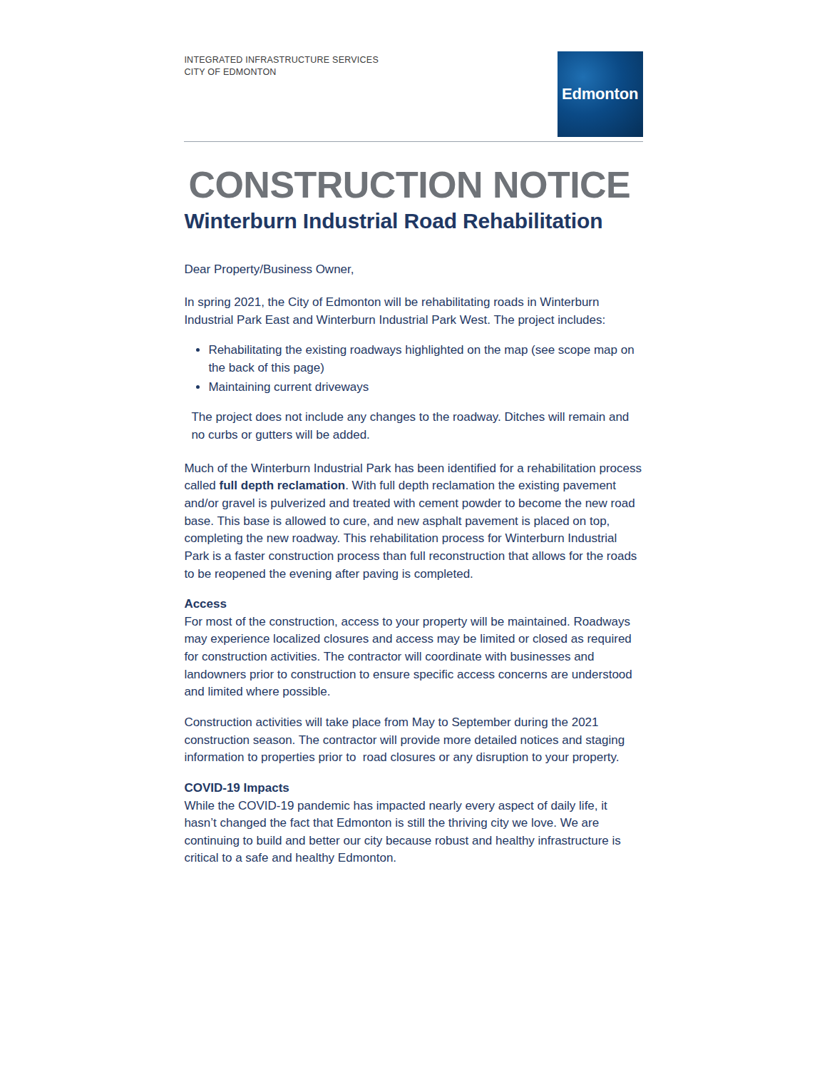Integrated Infrastructure Services
City of Edmonton
Edmonton
CONSTRUCTION NOTICE
Winterburn Industrial Road Rehabilitation
Dear Property/Business Owner,
In spring 2021, the City of Edmonton will be rehabilitating roads in Winterburn Industrial Park East and Winterburn Industrial Park West. The project includes:
Rehabilitating the existing roadways highlighted on the map (see scope map on the back of this page)
Maintaining current driveways
The project does not include any changes to the roadway. Ditches will remain and no curbs or gutters will be added.
Much of the Winterburn Industrial Park has been identified for a rehabilitation process called full depth reclamation. With full depth reclamation the existing pavement and/or gravel is pulverized and treated with cement powder to become the new road base. This base is allowed to cure, and new asphalt pavement is placed on top, completing the new roadway. This rehabilitation process for Winterburn Industrial Park is a faster construction process than full reconstruction that allows for the roads to be reopened the evening after paving is completed.
Access
For most of the construction, access to your property will be maintained. Roadways may experience localized closures and access may be limited or closed as required for construction activities. The contractor will coordinate with businesses and landowners prior to construction to ensure specific access concerns are understood and limited where possible.
Construction activities will take place from May to September during the 2021 construction season. The contractor will provide more detailed notices and staging information to properties prior to road closures or any disruption to your property.
COVID-19 Impacts
While the COVID-19 pandemic has impacted nearly every aspect of daily life, it hasn’t changed the fact that Edmonton is still the thriving city we love. We are continuing to build and better our city because robust and healthy infrastructure is critical to a safe and healthy Edmonton.